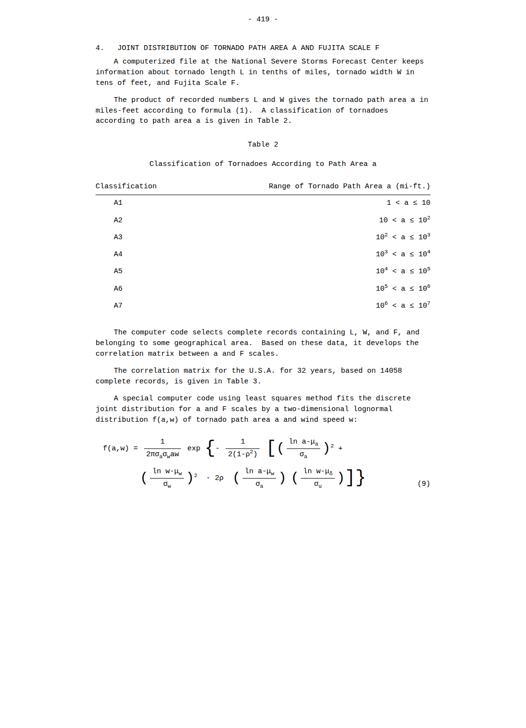- 419 -
4. JOINT DISTRIBUTION OF TORNADO PATH AREA A AND FUJITA SCALE F
A computerized file at the National Severe Storms Forecast Center keeps information about tornado length L in tenths of miles, tornado width W in tens of feet, and Fujita Scale F.
The product of recorded numbers L and W gives the tornado path area a in miles-feet according to formula (1). A classification of tornadoes according to path area a is given in Table 2.
Table 2
Classification of Tornadoes According to Path Area a
| Classification | Range of Tornado Path Area a (mi-ft.) |
| --- | --- |
| A1 | 1 < a ≤ 10 |
| A2 | 10 < a ≤ 10 2 |
| A3 | 10 2 < a ≤ 10 3 |
| A4 | 10 3 < a ≤ 10 4 |
| A5 | 10 4 < a ≤ 10 5 |
| A6 | 10 5 < a ≤ 10 6 |
| A7 | 10 6 < a ≤ 10 7 |
The computer code selects complete records containing L, W, and F, and belonging to some geographical area. Based on these data, it develops the correlation matrix between a and F scales.
The correlation matrix for the U.S.A. for 32 years, based on 14058 complete records, is given in Table 3.
A special computer code using least squares method fits the discrete joint distribution for a and F scales by a two-dimensional lognormal distribution f(a,w) of tornado path area a and wind speed w:
f(a,w) = 12πσaσwaw exp {- 12(1-ρ2) [(ln a-μa σa) 2 +
(ln w-μw σw) 2 - 2ρ (ln a-μw σa) (ln w-μδ σu)]} (9)